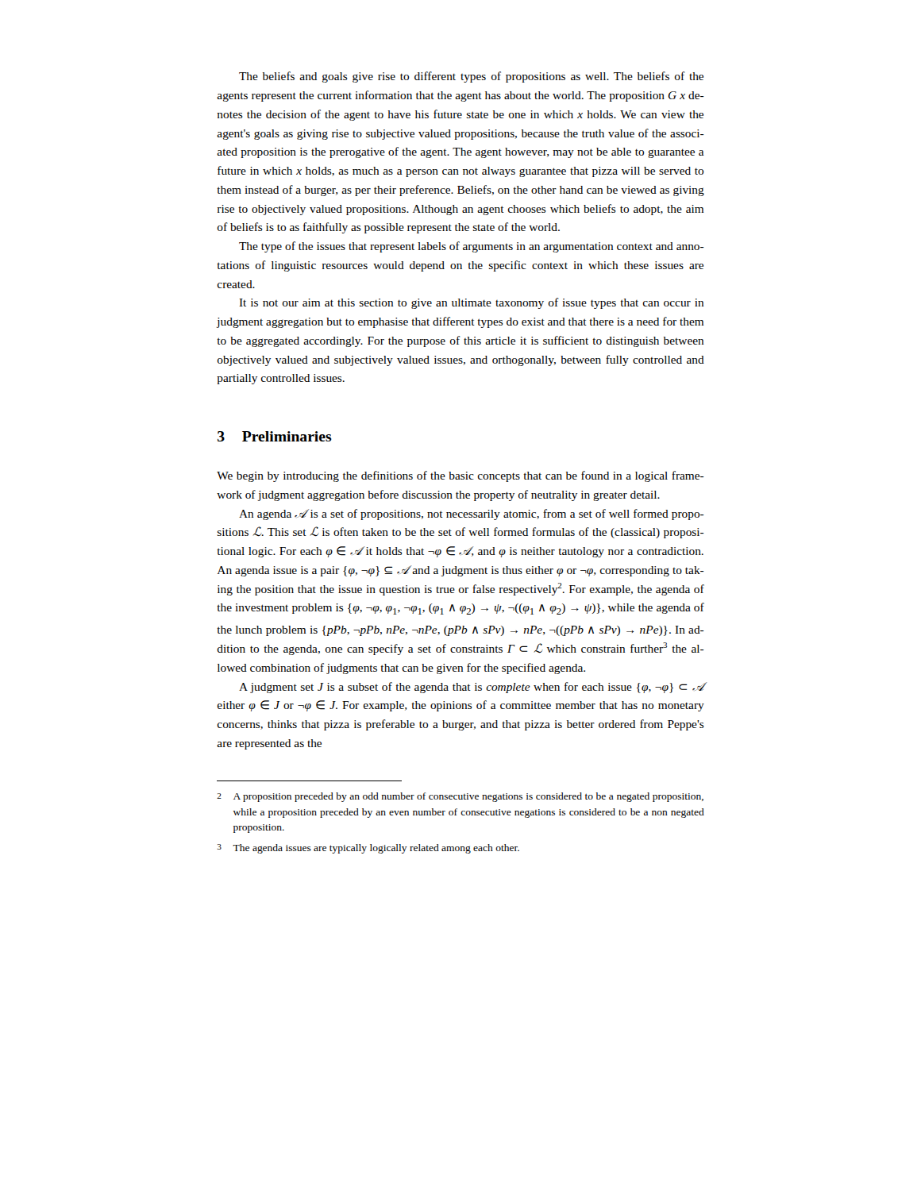The beliefs and goals give rise to different types of propositions as well. The beliefs of the agents represent the current information that the agent has about the world. The proposition G x denotes the decision of the agent to have his future state be one in which x holds. We can view the agent's goals as giving rise to subjective valued propositions, because the truth value of the associated proposition is the prerogative of the agent. The agent however, may not be able to guarantee a future in which x holds, as much as a person can not always guarantee that pizza will be served to them instead of a burger, as per their preference. Beliefs, on the other hand can be viewed as giving rise to objectively valued propositions. Although an agent chooses which beliefs to adopt, the aim of beliefs is to as faithfully as possible represent the state of the world.
The type of the issues that represent labels of arguments in an argumentation context and annotations of linguistic resources would depend on the specific context in which these issues are created.
It is not our aim at this section to give an ultimate taxonomy of issue types that can occur in judgment aggregation but to emphasise that different types do exist and that there is a need for them to be aggregated accordingly. For the purpose of this article it is sufficient to distinguish between objectively valued and subjectively valued issues, and orthogonally, between fully controlled and partially controlled issues.
3 Preliminaries
We begin by introducing the definitions of the basic concepts that can be found in a logical framework of judgment aggregation before discussion the property of neutrality in greater detail.
An agenda 𝒜 is a set of propositions, not necessarily atomic, from a set of well formed propositions ℒ. This set ℒ is often taken to be the set of well formed formulas of the (classical) propositional logic. For each φ ∈ 𝒜 it holds that ¬φ ∈ 𝒜, and φ is neither tautology nor a contradiction. An agenda issue is a pair {φ, ¬φ} ⊆ 𝒜 and a judgment is thus either φ or ¬φ, corresponding to taking the position that the issue in question is true or false respectively2. For example, the agenda of the investment problem is {φ, ¬φ, φ1, ¬φ1, (φ1 ∧ φ2) → ψ, ¬((φ1 ∧ φ2) → ψ)}, while the agenda of the lunch problem is {pPb, ¬pPb, nPe, ¬nPe, (pPb ∧ sPv) → nPe, ¬((pPb ∧ sPv) → nPe)}. In addition to the agenda, one can specify a set of constraints Γ ⊂ ℒ which constrain further3 the allowed combination of judgments that can be given for the specified agenda.
A judgment set J is a subset of the agenda that is complete when for each issue {φ, ¬φ} ⊂ 𝒜 either φ ∈ J or ¬φ ∈ J. For example, the opinions of a committee member that has no monetary concerns, thinks that pizza is preferable to a burger, and that pizza is better ordered from Peppe's are represented as the
2
A proposition preceded by an odd number of consecutive negations is considered to be a negated proposition, while a proposition preceded by an even number of consecutive negations is considered to be a non negated proposition.
3
The agenda issues are typically logically related among each other.